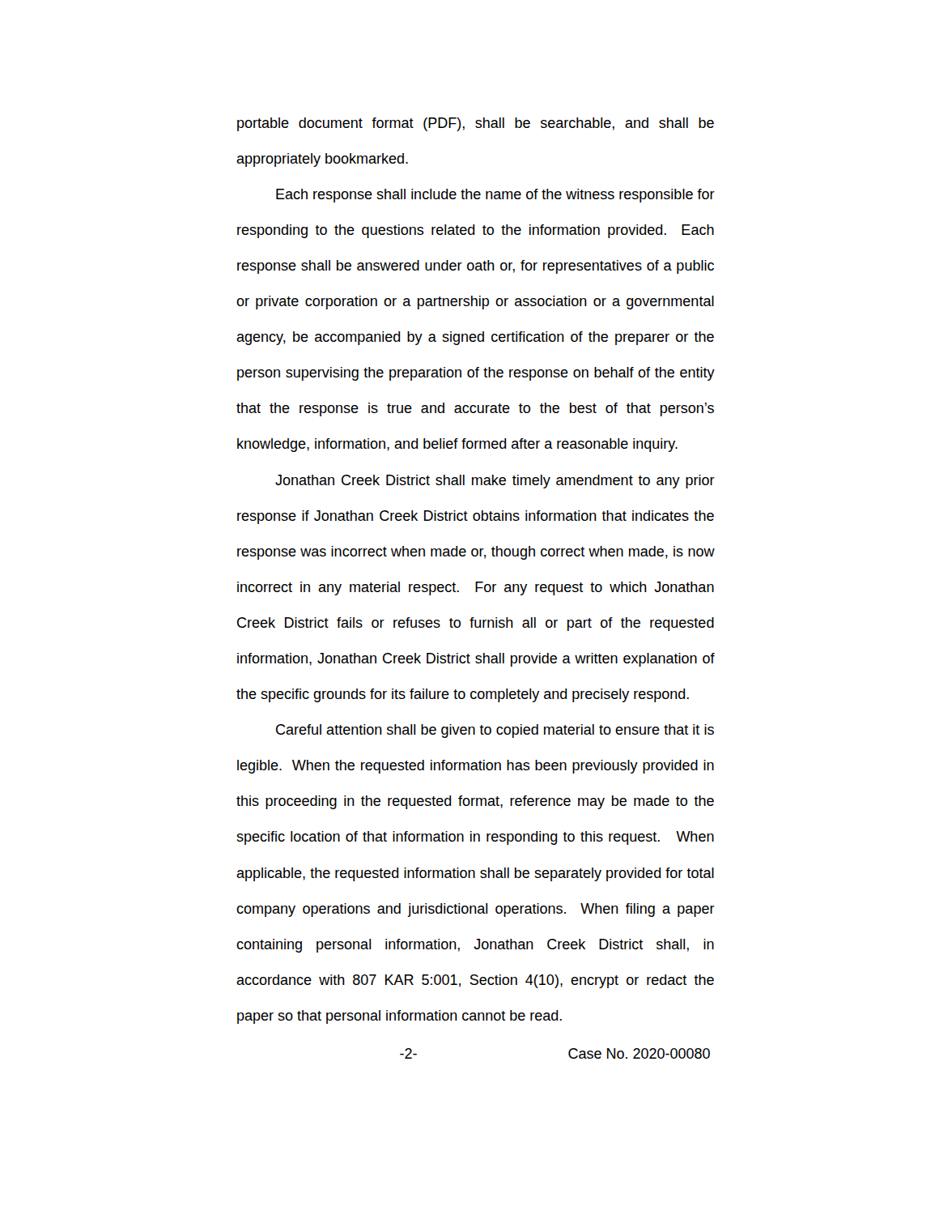portable document format (PDF), shall be searchable, and shall be appropriately bookmarked.
Each response shall include the name of the witness responsible for responding to the questions related to the information provided. Each response shall be answered under oath or, for representatives of a public or private corporation or a partnership or association or a governmental agency, be accompanied by a signed certification of the preparer or the person supervising the preparation of the response on behalf of the entity that the response is true and accurate to the best of that person’s knowledge, information, and belief formed after a reasonable inquiry.
Jonathan Creek District shall make timely amendment to any prior response if Jonathan Creek District obtains information that indicates the response was incorrect when made or, though correct when made, is now incorrect in any material respect. For any request to which Jonathan Creek District fails or refuses to furnish all or part of the requested information, Jonathan Creek District shall provide a written explanation of the specific grounds for its failure to completely and precisely respond.
Careful attention shall be given to copied material to ensure that it is legible. When the requested information has been previously provided in this proceeding in the requested format, reference may be made to the specific location of that information in responding to this request. When applicable, the requested information shall be separately provided for total company operations and jurisdictional operations. When filing a paper containing personal information, Jonathan Creek District shall, in accordance with 807 KAR 5:001, Section 4(10), encrypt or redact the paper so that personal information cannot be read.
-2- Case No. 2020-00080